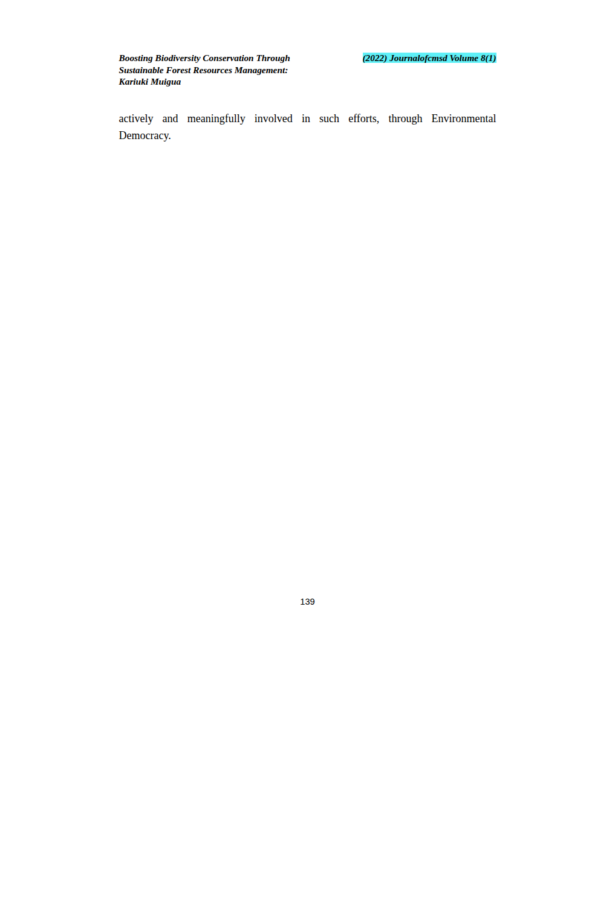Boosting Biodiversity Conservation Through
Sustainable Forest Resources Management:
Kariuki Muigua
(2022) Journalofcmsd Volume 8(1)
actively and meaningfully involved in such efforts, through Environmental Democracy.
139